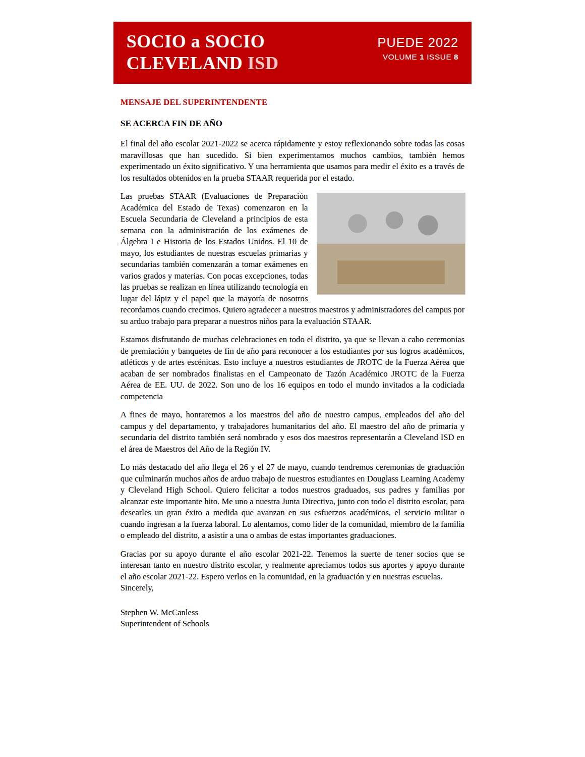SOCIO a SOCIO
CLEVELAND ISD
PUEDE 2022
VOLUME 1 ISSUE 8
MENSAJE DEL SUPERINTENDENTE
SE ACERCA FIN DE AÑO
El final del año escolar 2021-2022 se acerca rápidamente y estoy reflexionando sobre todas las cosas maravillosas que han sucedido. Si bien experimentamos muchos cambios, también hemos experimentado un éxito significativo. Y una herramienta que usamos para medir el éxito es a través de los resultados obtenidos en la prueba STAAR requerida por el estado.
Las pruebas STAAR (Evaluaciones de Preparación Académica del Estado de Texas) comenzaron en la Escuela Secundaria de Cleveland a principios de esta semana con la administración de los exámenes de Álgebra I e Historia de los Estados Unidos. El 10 de mayo, los estudiantes de nuestras escuelas primarias y secundarias también comenzarán a tomar exámenes en varios grados y materias. Con pocas excepciones, todas las pruebas se realizan en línea utilizando tecnología en lugar del lápiz y el papel que la mayoría de nosotros recordamos cuando crecimos. Quiero agradecer a nuestros maestros y administradores del campus por su arduo trabajo para preparar a nuestros niños para la evaluación STAAR.
Estamos disfrutando de muchas celebraciones en todo el distrito, ya que se llevan a cabo ceremonias de premiación y banquetes de fin de año para reconocer a los estudiantes por sus logros académicos, atléticos y de artes escénicas. Esto incluye a nuestros estudiantes de JROTC de la Fuerza Aérea que acaban de ser nombrados finalistas en el Campeonato de Tazón Académico JROTC de la Fuerza Aérea de EE. UU. de 2022. Son uno de los 16 equipos en todo el mundo invitados a la codiciada competencia
A fines de mayo, honraremos a los maestros del año de nuestro campus, empleados del año del campus y del departamento, y trabajadores humanitarios del año. El maestro del año de primaria y secundaria del distrito también será nombrado y esos dos maestros representarán a Cleveland ISD en el área de Maestros del Año de la Región IV.
Lo más destacado del año llega el 26 y el 27 de mayo, cuando tendremos ceremonias de graduación que culminarán muchos años de arduo trabajo de nuestros estudiantes en Douglass Learning Academy y Cleveland High School. Quiero felicitar a todos nuestros graduados, sus padres y familias por alcanzar este importante hito. Me uno a nuestra Junta Directiva, junto con todo el distrito escolar, para desearles un gran éxito a medida que avanzan en sus esfuerzos académicos, el servicio militar o cuando ingresan a la fuerza laboral. Lo alentamos, como líder de la comunidad, miembro de la familia o empleado del distrito, a asistir a una o ambas de estas importantes graduaciones.
Gracias por su apoyo durante el año escolar 2021-22. Tenemos la suerte de tener socios que se interesan tanto en nuestro distrito escolar, y realmente apreciamos todos sus aportes y apoyo durante el año escolar 2021-22. Espero verlos en la comunidad, en la graduación y en nuestras escuelas.
Sincerely,
Stephen W. McCanless
Superintendent of Schools